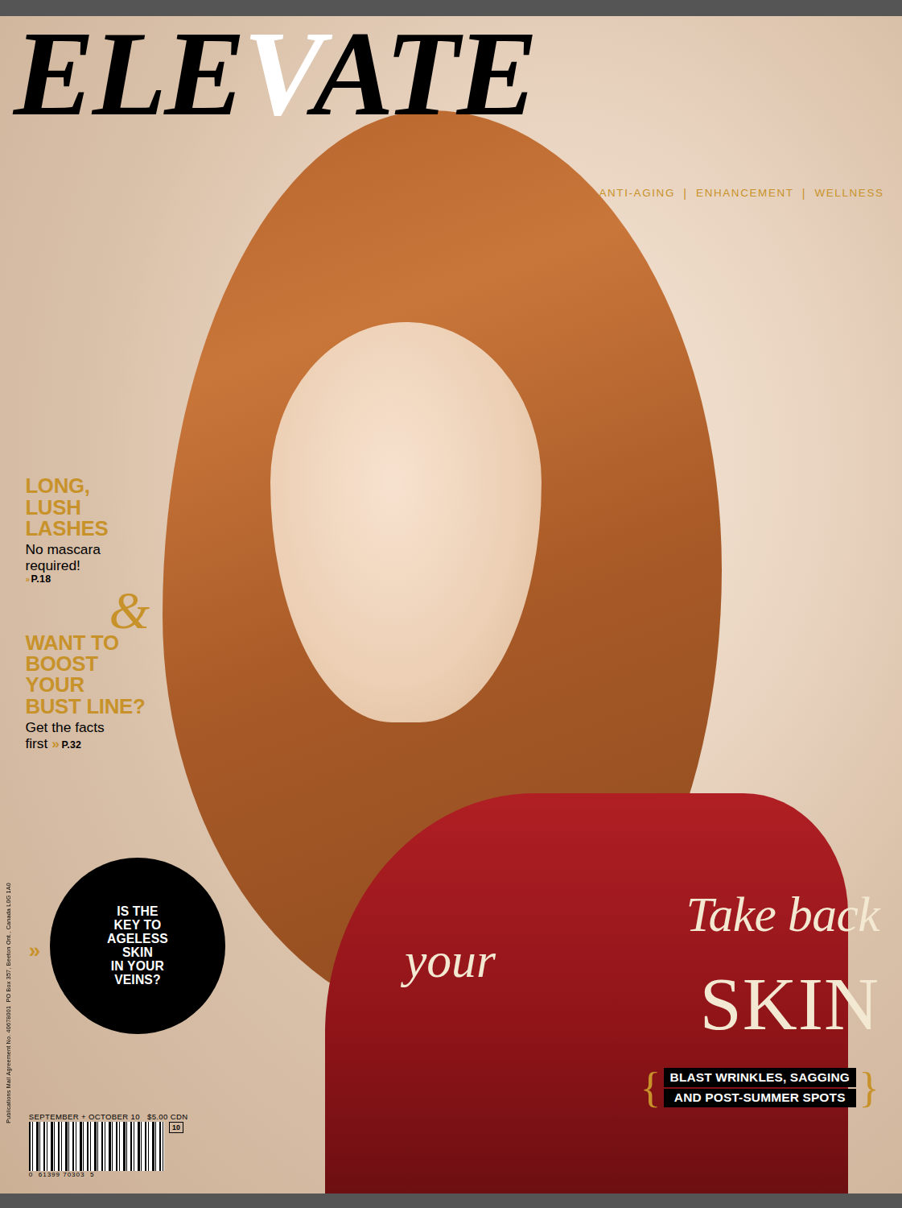ELEVATE
ANTI-AGING | ENHANCEMENT | WELLNESS
Long,
Lush
Lashes
No mascara
required!
»P.18
&
Want to
boost
your
bust line?
Get the facts
first »P.32
»
Is the
key to
ageless
skin
in your
veins?
Take back your SKIN
{
Blast wrinkles, sagging and post-summer spots
}
September + October 10 $5.00 CDN
0 61399 70303 5
10
Publications Mail Agreement No. 40678001 PO Box 357, Beeton Ont., Canada L0G 1A0